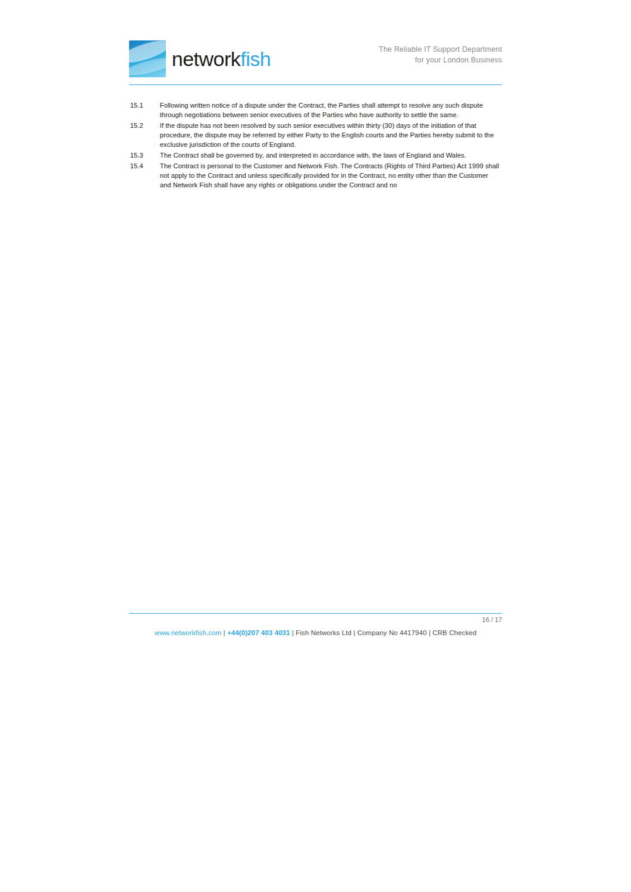networkfish
The Reliable IT Support Department
for your London Business
15.1
Following written notice of a dispute under the Contract, the Parties shall attempt to resolve any such dispute through negotiations between senior executives of the Parties who have authority to settle the same.
15.2
If the dispute has not been resolved by such senior executives within thirty (30) days of the initiation of that procedure, the dispute may be referred by either Party to the English courts and the Parties hereby submit to the exclusive jurisdiction of the courts of England.
15.3
The Contract shall be governed by, and interpreted in accordance with, the laws of England and Wales.
15.4
The Contract is personal to the Customer and Network Fish. The Contracts (Rights of Third Parties) Act 1999 shall not apply to the Contract and unless specifically provided for in the Contract, no entity other than the Customer and Network Fish shall have any rights or obligations under the Contract and no
16 / 17
www.networkfish.com | +44(0)207 403 4031 | Fish Networks Ltd | Company No 4417940 | CRB Checked